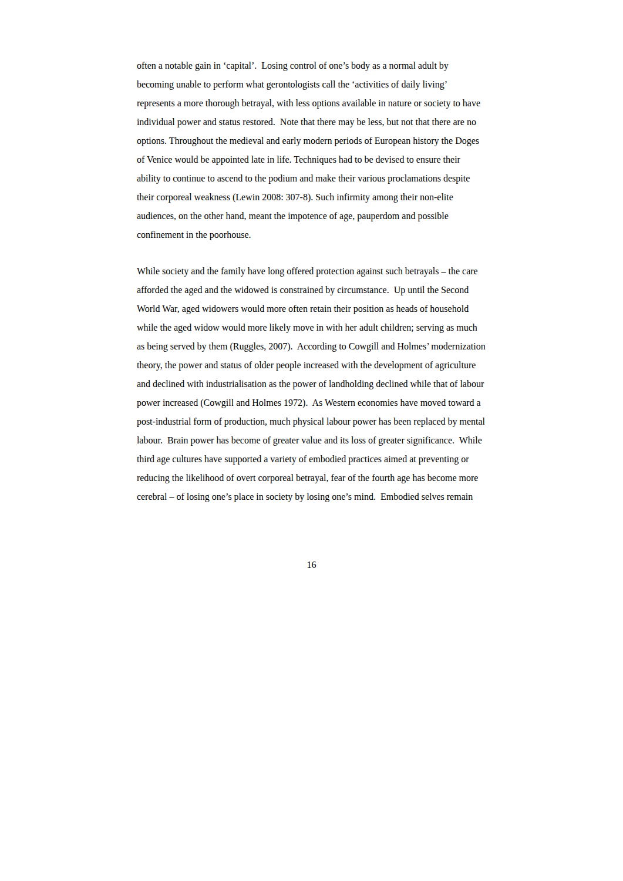often a notable gain in ‘capital’. Losing control of one’s body as a normal adult by becoming unable to perform what gerontologists call the ‘activities of daily living’ represents a more thorough betrayal, with less options available in nature or society to have individual power and status restored. Note that there may be less, but not that there are no options. Throughout the medieval and early modern periods of European history the Doges of Venice would be appointed late in life. Techniques had to be devised to ensure their ability to continue to ascend to the podium and make their various proclamations despite their corporeal weakness (Lewin 2008: 307-8). Such infirmity among their non-elite audiences, on the other hand, meant the impotence of age, pauperdom and possible confinement in the poorhouse.
While society and the family have long offered protection against such betrayals – the care afforded the aged and the widowed is constrained by circumstance. Up until the Second World War, aged widowers would more often retain their position as heads of household while the aged widow would more likely move in with her adult children; serving as much as being served by them (Ruggles, 2007). According to Cowgill and Holmes’ modernization theory, the power and status of older people increased with the development of agriculture and declined with industrialisation as the power of landholding declined while that of labour power increased (Cowgill and Holmes 1972). As Western economies have moved toward a post-industrial form of production, much physical labour power has been replaced by mental labour. Brain power has become of greater value and its loss of greater significance. While third age cultures have supported a variety of embodied practices aimed at preventing or reducing the likelihood of overt corporeal betrayal, fear of the fourth age has become more cerebral – of losing one’s place in society by losing one’s mind. Embodied selves remain
16